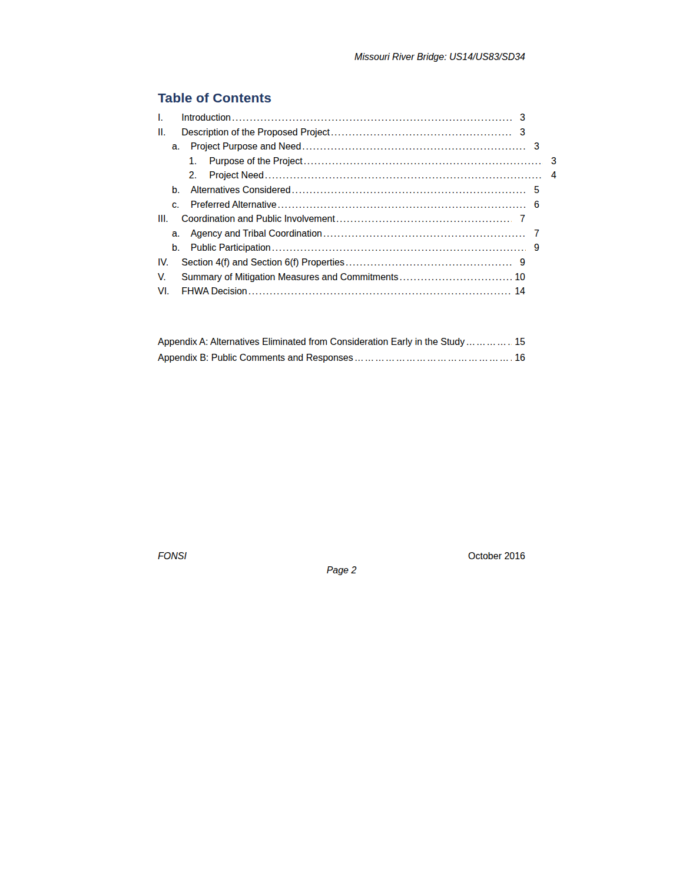Missouri River Bridge: US14/US83/SD34
Table of Contents
I. Introduction ........................................................................................................................... 3
II. Description of the Proposed Project ................................................................................................. 3
a. Project Purpose and Need ......................................................................................................... 3
1. Purpose of the Project .............................................................................................. 3
2. Project Need ......................................................................................................... 4
b. Alternatives Considered ............................................................................................................. 5
c. Preferred Alternative .............................................................................................................. 6
III. Coordination and Public Involvement .............................................................................................. 7
a. Agency and Tribal Coordination ..................................................................................................... 7
b. Public Participation ................................................................................................................ 9
IV. Section 4(f) and Section 6(f) Properties ........................................................................................... 9
V. Summary of Mitigation Measures and Commitments ....................................................................... 10
VI. FHWA Decision ..................................................................................................................... 14
Appendix A: Alternatives Eliminated from Consideration Early in the Study ………………………………………….. 15
Appendix B: Public Comments and Responses ………………………………………………………………………………………… 16
FONSI
October 2016
Page 2